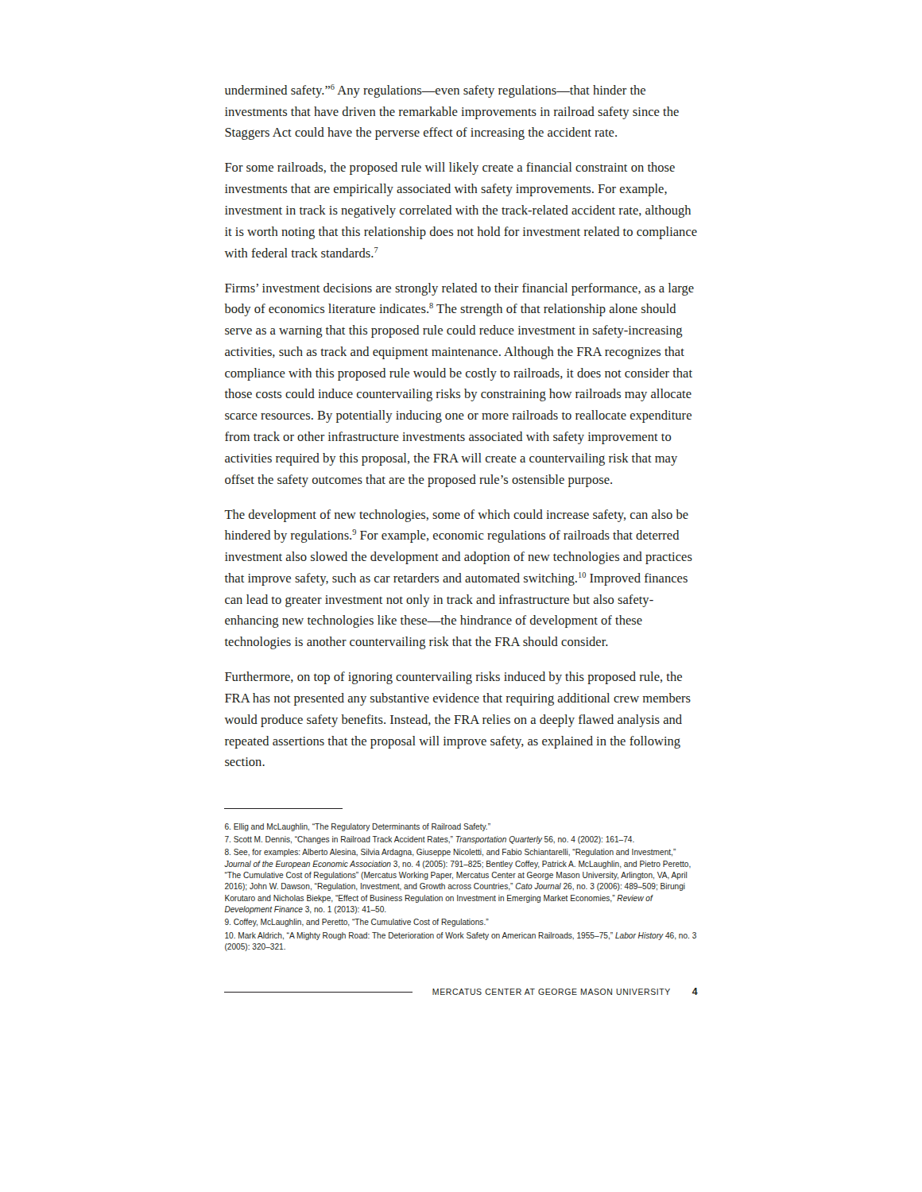undermined safety.”6 Any regulations—even safety regulations—that hinder the investments that have driven the remarkable improvements in railroad safety since the Staggers Act could have the perverse effect of increasing the accident rate.
For some railroads, the proposed rule will likely create a financial constraint on those investments that are empirically associated with safety improvements. For example, investment in track is negatively correlated with the track-related accident rate, although it is worth noting that this relationship does not hold for investment related to compliance with federal track standards.7
Firms’ investment decisions are strongly related to their financial performance, as a large body of economics literature indicates.8 The strength of that relationship alone should serve as a warning that this proposed rule could reduce investment in safety-increasing activities, such as track and equipment maintenance. Although the FRA recognizes that compliance with this proposed rule would be costly to railroads, it does not consider that those costs could induce countervailing risks by constraining how railroads may allocate scarce resources. By potentially inducing one or more railroads to reallocate expenditure from track or other infrastructure investments associated with safety improvement to activities required by this proposal, the FRA will create a countervailing risk that may offset the safety outcomes that are the proposed rule’s ostensible purpose.
The development of new technologies, some of which could increase safety, can also be hindered by regulations.9 For example, economic regulations of railroads that deterred investment also slowed the development and adoption of new technologies and practices that improve safety, such as car retarders and automated switching.10 Improved finances can lead to greater investment not only in track and infrastructure but also safety-enhancing new technologies like these—the hindrance of development of these technologies is another countervailing risk that the FRA should consider.
Furthermore, on top of ignoring countervailing risks induced by this proposed rule, the FRA has not presented any substantive evidence that requiring additional crew members would produce safety benefits. Instead, the FRA relies on a deeply flawed analysis and repeated assertions that the proposal will improve safety, as explained in the following section.
6. Ellig and McLaughlin, “The Regulatory Determinants of Railroad Safety.”
7. Scott M. Dennis, “Changes in Railroad Track Accident Rates,” Transportation Quarterly 56, no. 4 (2002): 161–74.
8. See, for examples: Alberto Alesina, Silvia Ardagna, Giuseppe Nicoletti, and Fabio Schiantarelli, “Regulation and Investment,” Journal of the European Economic Association 3, no. 4 (2005): 791–825; Bentley Coffey, Patrick A. McLaughlin, and Pietro Peretto, “The Cumulative Cost of Regulations” (Mercatus Working Paper, Mercatus Center at George Mason University, Arlington, VA, April 2016); John W. Dawson, “Regulation, Investment, and Growth across Countries,” Cato Journal 26, no. 3 (2006): 489–509; Birungi Korutaro and Nicholas Biekpe, “Effect of Business Regulation on Investment in Emerging Market Economies,” Review of Development Finance 3, no. 1 (2013): 41–50.
9. Coffey, McLaughlin, and Peretto, “The Cumulative Cost of Regulations.”
10. Mark Aldrich, “A Mighty Rough Road: The Deterioration of Work Safety on American Railroads, 1955–75,” Labor History 46, no. 3 (2005): 320–321.
Mercatus Center at George Mason University
4